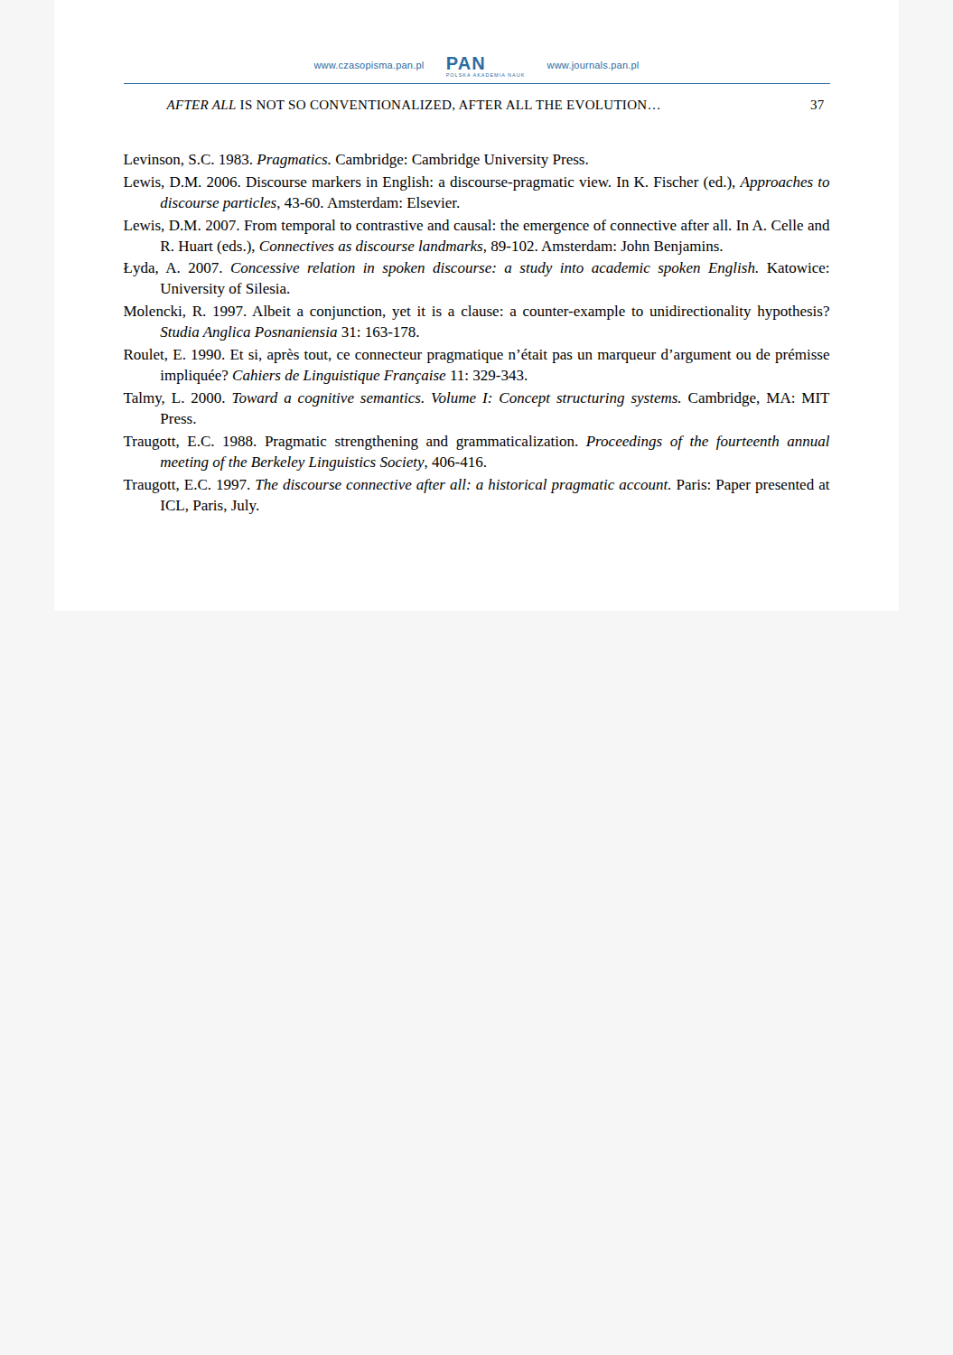www.czasopisma.pan.pl PANPOLSKA AKADEMIA NAUK www.journals.pan.pl
AFTER ALL IS NOT SO CONVENTIONALIZED, AFTER ALL THE EVOLUTION… 37
Levinson, S.C. 1983. Pragmatics. Cambridge: Cambridge University Press.
Lewis, D.M. 2006. Discourse markers in English: a discourse-pragmatic view. In K. Fischer (ed.), Approaches to discourse particles, 43-60. Amsterdam: Elsevier.
Lewis, D.M. 2007. From temporal to contrastive and causal: the emergence of connective after all. In A. Celle and R. Huart (eds.), Connectives as discourse landmarks, 89-102. Amsterdam: John Benjamins.
Łyda, A. 2007. Concessive relation in spoken discourse: a study into academic spoken English. Katowice: University of Silesia.
Molencki, R. 1997. Albeit a conjunction, yet it is a clause: a counter-example to unidirectionality hypothesis? Studia Anglica Posnaniensia 31: 163-178.
Roulet, E. 1990. Et si, après tout, ce connecteur pragmatique n’était pas un marqueur d’argument ou de prémisse impliquée? Cahiers de Linguistique Française 11: 329-343.
Talmy, L. 2000. Toward a cognitive semantics. Volume I: Concept structuring systems. Cambridge, MA: MIT Press.
Traugott, E.C. 1988. Pragmatic strengthening and grammaticalization. Proceedings of the fourteenth annual meeting of the Berkeley Linguistics Society, 406-416.
Traugott, E.C. 1997. The discourse connective after all: a historical pragmatic account. Paris: Paper presented at ICL, Paris, July.